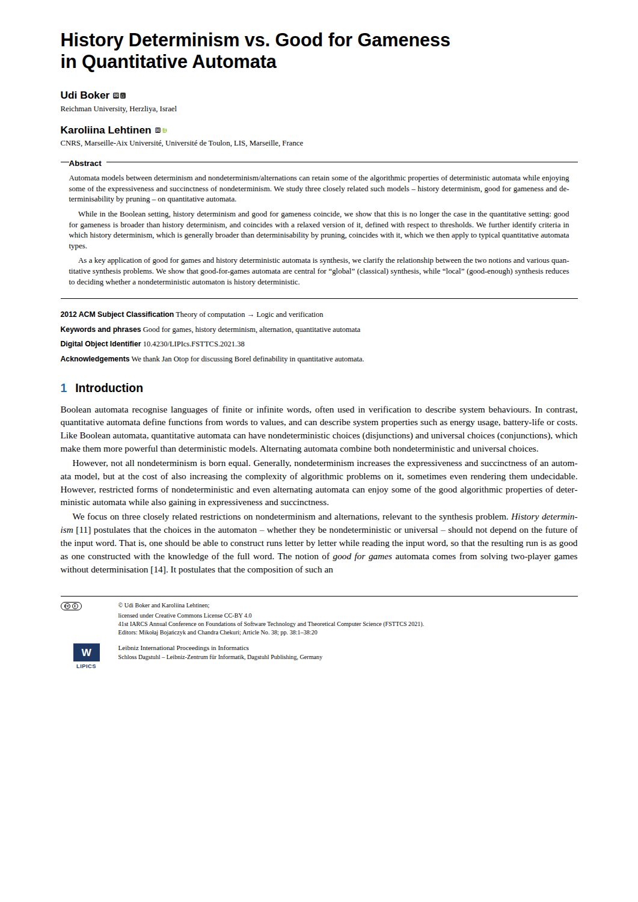History Determinism vs. Good for Gameness
in Quantitative Automata
Udi Boker✉⌂
Reichman University, Herzliya, Israel
Karoliina Lehtinen✉iD
CNRS, Marseille-Aix Université, Université de Toulon, LIS, Marseille, France
Abstract
Automata models between determinism and nondeterminism/alternations can retain some of the algorithmic properties of deterministic automata while enjoying some of the expressiveness and succinctness of nondeterminism. We study three closely related such models – history determinism, good for gameness and determinisability by pruning – on quantitative automata.
While in the Boolean setting, history determinism and good for gameness coincide, we show that this is no longer the case in the quantitative setting: good for gameness is broader than history determinism, and coincides with a relaxed version of it, defined with respect to thresholds. We further identify criteria in which history determinism, which is generally broader than determinisability by pruning, coincides with it, which we then apply to typical quantitative automata types.
As a key application of good for games and history deterministic automata is synthesis, we clarify the relationship between the two notions and various quantitative synthesis problems. We show that good-for-games automata are central for “global” (classical) synthesis, while “local” (good-enough) synthesis reduces to deciding whether a nondeterministic automaton is history deterministic.
2012 ACM Subject Classification Theory of computation → Logic and verification
Keywords and phrases Good for games, history determinism, alternation, quantitative automata
Digital Object Identifier 10.4230/LIPIcs.FSTTCS.2021.38
Acknowledgements We thank Jan Otop for discussing Borel definability in quantitative automata.
1 Introduction
Boolean automata recognise languages of finite or infinite words, often used in verification to describe system behaviours. In contrast, quantitative automata define functions from words to values, and can describe system properties such as energy usage, battery-life or costs. Like Boolean automata, quantitative automata can have nondeterministic choices (disjunctions) and universal choices (conjunctions), which make them more powerful than deterministic models. Alternating automata combine both nondeterministic and universal choices.
However, not all nondeterminism is born equal. Generally, nondeterminism increases the expressiveness and succinctness of an automata model, but at the cost of also increasing the complexity of algorithmic problems on it, sometimes even rendering them undecidable. However, restricted forms of nondeterministic and even alternating automata can enjoy some of the good algorithmic properties of deterministic automata while also gaining in expressiveness and succinctness.
We focus on three closely related restrictions on nondeterminism and alternations, relevant to the synthesis problem. History determinism [11] postulates that the choices in the automaton – whether they be nondeterministic or universal – should not depend on the future of the input word. That is, one should be able to construct runs letter by letter while reading the input word, so that the resulting run is as good as one constructed with the knowledge of the full word. The notion of good for games automata comes from solving two-player games without determinisation [14]. It postulates that the composition of such an
cc i
© Udi Boker and Karoliina Lehtinen;
licensed under Creative Commons License CC-BY 4.0
41st IARCS Annual Conference on Foundations of Software Technology and Theoretical Computer Science (FSTTCS 2021).
Editors: Mikołaj Bojańczyk and Chandra Chekuri; Article No. 38; pp. 38:1–38:20
W
LIPICS
Leibniz International Proceedings in Informatics
Schloss Dagstuhl – Leibniz-Zentrum für Informatik, Dagstuhl Publishing, Germany